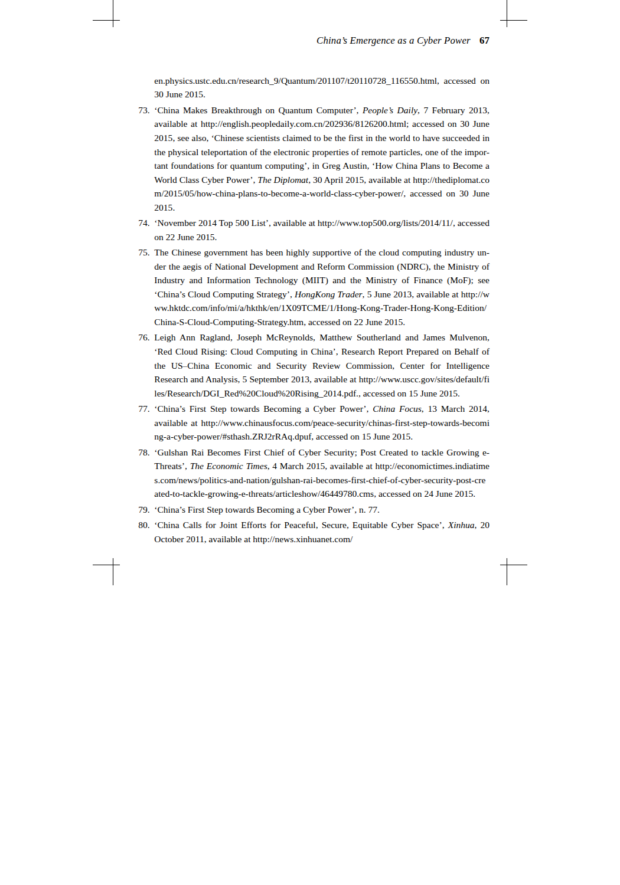China’s Emergence as a Cyber Power 67
en.physics.ustc.edu.cn/research_9/Quantum/201107/t20110728_116550.html, accessed on 30 June 2015.
73.‘China Makes Breakthrough on Quantum Computer’, People’s Daily, 7 February 2013, available at http://english.peopledaily.com.cn/202936/8126200.html; accessed on 30 June 2015, see also, ‘Chinese scientists claimed to be the first in the world to have succeeded in the physical teleportation of the electronic properties of remote particles, one of the important foundations for quantum computing’, in Greg Austin, ‘How China Plans to Become a World Class Cyber Power’, The Diplomat, 30 April 2015, available at http://thediplomat.com/2015/05/how-china-plans-to-become-a-world-class-cyber-power/, accessed on 30 June 2015.
74.‘November 2014 Top 500 List’, available at http://www.top500.org/lists/2014/11/, accessed on 22 June 2015.
75. The Chinese government has been highly supportive of the cloud computing industry under the aegis of National Development and Reform Commission (NDRC), the Ministry of Industry and Information Technology (MIIT) and the Ministry of Finance (MoF); see ‘China’s Cloud Computing Strategy’, HongKong Trader, 5 June 2013, available at http://www.hktdc.com/info/mi/a/hkthk/en/1X09TCME/1/Hong-Kong-Trader-Hong-Kong-Edition/China-S-Cloud-Computing-Strategy.htm, accessed on 22 June 2015.
76. Leigh Ann Ragland, Joseph McReynolds, Matthew Southerland and James Mulvenon, ‘Red Cloud Rising: Cloud Computing in China’, Research Report Prepared on Behalf of the US–China Economic and Security Review Commission, Center for Intelligence Research and Analysis, 5 September 2013, available at http://www.uscc.gov/sites/default/files/Research/DGI_Red%20Cloud%20Rising_2014.pdf., accessed on 15 June 2015.
77.‘China’s First Step towards Becoming a Cyber Power’, China Focus, 13 March 2014, available at http://www.chinausfocus.com/peace-security/chinas-first-step-towards-becoming-a-cyber-power/#sthash.ZRJ2rRAq.dpuf, accessed on 15 June 2015.
78.‘Gulshan Rai Becomes First Chief of Cyber Security; Post Created to tackle Growing e-Threats’, The Economic Times, 4 March 2015, available at http://economictimes.indiatimes.com/news/politics-and-nation/gulshan-rai-becomes-first-chief-of-cyber-security-post-created-to-tackle-growing-e-threats/articleshow/46449780.cms, accessed on 24 June 2015.
79.‘China’s First Step towards Becoming a Cyber Power’, n. 77.
80.‘China Calls for Joint Efforts for Peaceful, Secure, Equitable Cyber Space’, Xinhua, 20 October 2011, available at http://news.xinhuanet.com/